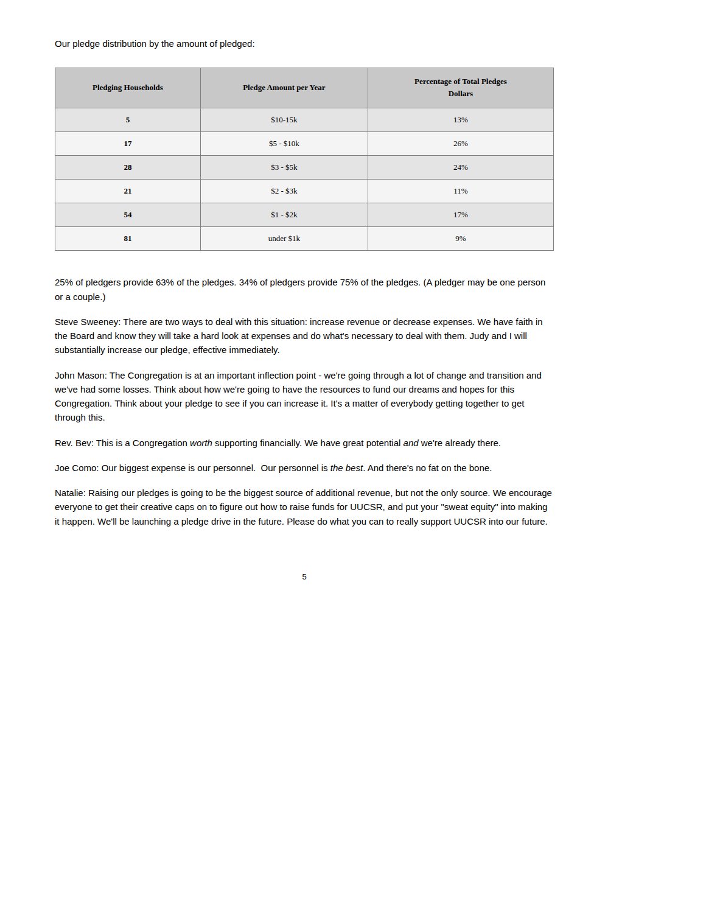Our pledge distribution by the amount of pledged:
| Pledging Households | Pledge Amount per Year | Percentage of Total Pledges Dollars |
| --- | --- | --- |
| 5 | $10-15k | 13% |
| 17 | $5 - $10k | 26% |
| 28 | $3 - $5k | 24% |
| 21 | $2 - $3k | 11% |
| 54 | $1 - $2k | 17% |
| 81 | under $1k | 9% |
25% of pledgers provide 63% of the pledges. 34% of pledgers provide 75% of the pledges. (A pledger may be one person or a couple.)
Steve Sweeney: There are two ways to deal with this situation: increase revenue or decrease expenses. We have faith in the Board and know they will take a hard look at expenses and do what's necessary to deal with them. Judy and I will substantially increase our pledge, effective immediately.
John Mason: The Congregation is at an important inflection point - we're going through a lot of change and transition and we've had some losses. Think about how we're going to have the resources to fund our dreams and hopes for this Congregation. Think about your pledge to see if you can increase it. It's a matter of everybody getting together to get through this.
Rev. Bev: This is a Congregation worth supporting financially. We have great potential and we're already there.
Joe Como: Our biggest expense is our personnel. Our personnel is the best. And there's no fat on the bone.
Natalie: Raising our pledges is going to be the biggest source of additional revenue, but not the only source. We encourage everyone to get their creative caps on to figure out how to raise funds for UUCSR, and put your "sweat equity" into making it happen. We'll be launching a pledge drive in the future. Please do what you can to really support UUCSR into our future.
5